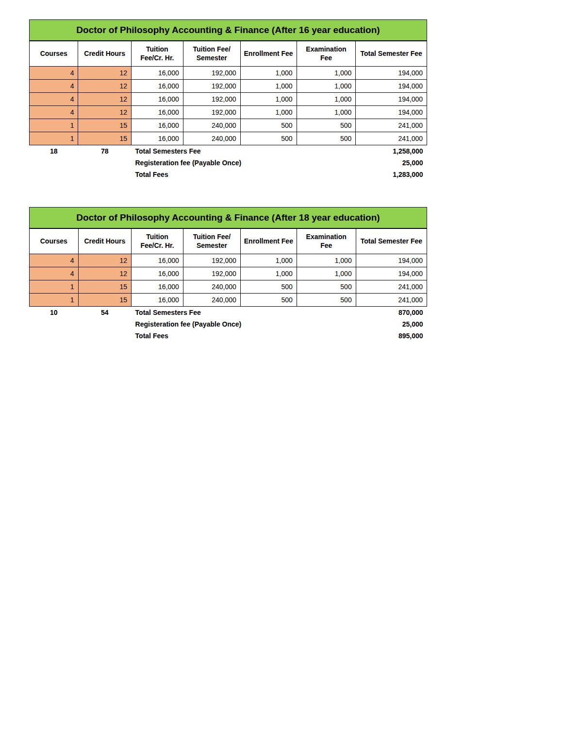Doctor of Philosophy Accounting & Finance (After 16 year education)
| Courses | Credit Hours | Tuition Fee/Cr. Hr. | Tuition Fee/ Semester | Enrollment Fee | Examination Fee | Total Semester Fee |
| --- | --- | --- | --- | --- | --- | --- |
| 4 | 12 | 16,000 | 192,000 | 1,000 | 1,000 | 194,000 |
| 4 | 12 | 16,000 | 192,000 | 1,000 | 1,000 | 194,000 |
| 4 | 12 | 16,000 | 192,000 | 1,000 | 1,000 | 194,000 |
| 4 | 12 | 16,000 | 192,000 | 1,000 | 1,000 | 194,000 |
| 1 | 15 | 16,000 | 240,000 | 500 | 500 | 241,000 |
| 1 | 15 | 16,000 | 240,000 | 500 | 500 | 241,000 |
| 18 | 78 | Total Semesters Fee | 1,258,000 |
| | | Registeration fee (Payable Once) | 25,000 |
| | | Total Fees | 1,283,000 |
Doctor of Philosophy Accounting & Finance (After 18 year education)
| Courses | Credit Hours | Tuition Fee/Cr. Hr. | Tuition Fee/ Semester | Enrollment Fee | Examination Fee | Total Semester Fee |
| --- | --- | --- | --- | --- | --- | --- |
| 4 | 12 | 16,000 | 192,000 | 1,000 | 1,000 | 194,000 |
| 4 | 12 | 16,000 | 192,000 | 1,000 | 1,000 | 194,000 |
| 1 | 15 | 16,000 | 240,000 | 500 | 500 | 241,000 |
| 1 | 15 | 16,000 | 240,000 | 500 | 500 | 241,000 |
| 10 | 54 | Total Semesters Fee | 870,000 |
| | | Registeration fee (Payable Once) | 25,000 |
| | | Total Fees | 895,000 |